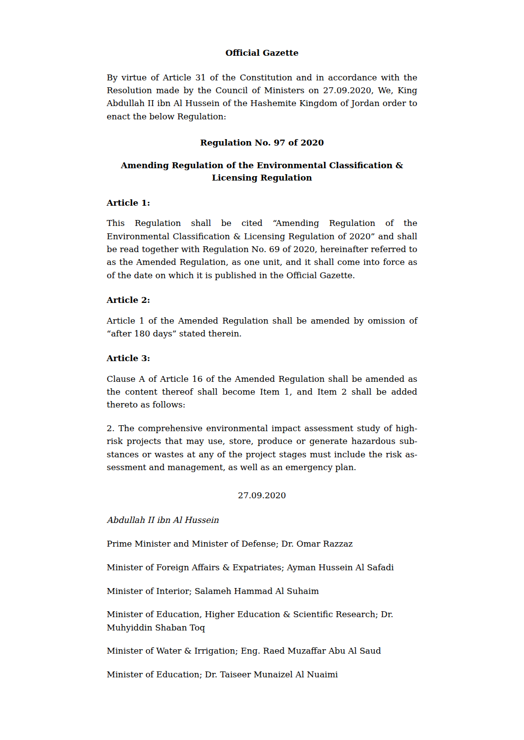Official Gazette
By virtue of Article 31 of the Constitution and in accordance with the Resolution made by the Council of Ministers on 27.09.2020, We, King Abdullah II ibn Al Hussein of the Hashemite Kingdom of Jordan order to enact the below Regulation:
Regulation No. 97 of 2020
Amending Regulation of the Environmental Classification & Licensing Regulation
Article 1:
This Regulation shall be cited “Amending Regulation of the Environmental Classification & Licensing Regulation of 2020” and shall be read together with Regulation No. 69 of 2020, hereinafter referred to as the Amended Regulation, as one unit, and it shall come into force as of the date on which it is published in the Official Gazette.
Article 2:
Article 1 of the Amended Regulation shall be amended by omission of “after 180 days” stated therein.
Article 3:
Clause A of Article 16 of the Amended Regulation shall be amended as the content thereof shall become Item 1, and Item 2 shall be added thereto as follows:
2. The comprehensive environmental impact assessment study of high-risk projects that may use, store, produce or generate hazardous substances or wastes at any of the project stages must include the risk assessment and management, as well as an emergency plan.
27.09.2020
Abdullah II ibn Al Hussein
Prime Minister and Minister of Defense; Dr. Omar Razzaz
Minister of Foreign Affairs & Expatriates; Ayman Hussein Al Safadi
Minister of Interior; Salameh Hammad Al Suhaim
Minister of Education, Higher Education & Scientific Research; Dr. Muhyiddin Shaban Toq
Minister of Water & Irrigation; Eng. Raed Muzaffar Abu Al Saud
Minister of Education; Dr. Taiseer Munaizel Al Nuaimi